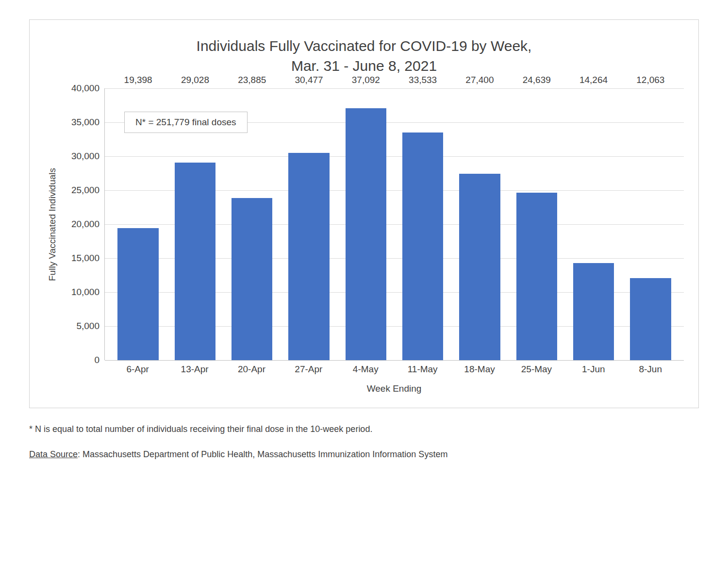Individuals Fully Vaccinated for COVID-19 by Week,
Mar. 31 - June 8, 2021
Fully Vaccinated Individuals
40,000 35,000 30,000 25,000 20,000 15,000 10,000 5,000 0
N* = 251,779 final doses
19,398
29,028
23,885
30,477
37,092
33,533
27,400
24,639
14,264
12,063
6-Apr 13-Apr 20-Apr 27-Apr 4-May 11-May 18-May 25-May 1-Jun 8-Jun
Week Ending
* N is equal to total number of individuals receiving their final dose in the 10-week period.
Data Source: Massachusetts Department of Public Health, Massachusetts Immunization Information System